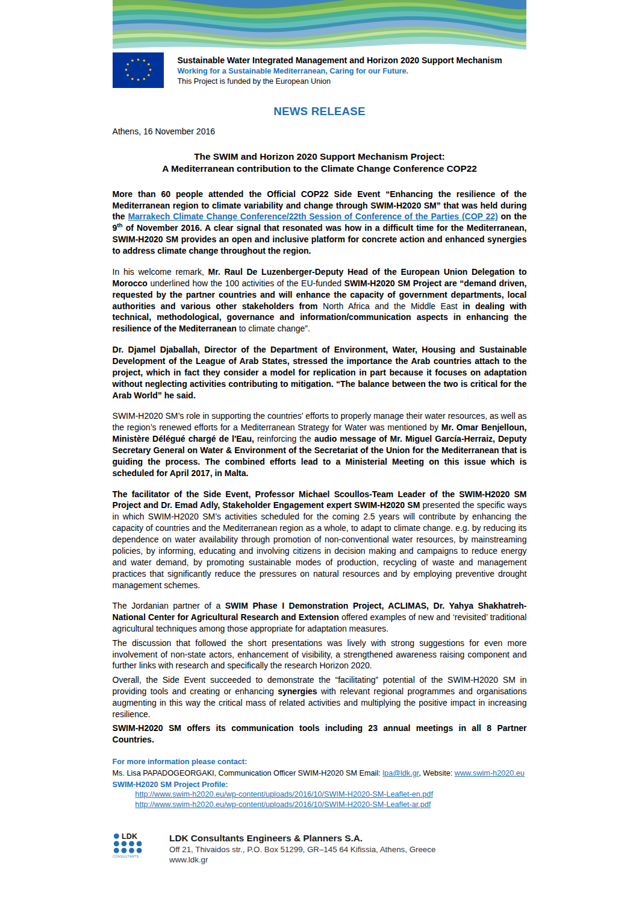Sustainable Water Integrated Management and Horizon 2020 Support Mechanism
Working for a Sustainable Mediterranean, Caring for our Future.
This Project is funded by the European Union
NEWS RELEASE
Athens, 16 November 2016
The SWIM and Horizon 2020 Support Mechanism Project:
A Mediterranean contribution to the Climate Change Conference COP22
More than 60 people attended the Official COP22 Side Event “Enhancing the resilience of the Mediterranean region to climate variability and change through SWIM-H2020 SM” that was held during the Marrakech Climate Change Conference/22th Session of Conference of the Parties (COP 22) on the 9th of November 2016. A clear signal that resonated was how in a difficult time for the Mediterranean, SWIM-H2020 SM provides an open and inclusive platform for concrete action and enhanced synergies to address climate change throughout the region.
In his welcome remark, Mr. Raul De Luzenberger-Deputy Head of the European Union Delegation to Morocco underlined how the 100 activities of the EU-funded SWIM-H2020 SM Project are “demand driven, requested by the partner countries and will enhance the capacity of government departments, local authorities and various other stakeholders from North Africa and the Middle East in dealing with technical, methodological, governance and information/communication aspects in enhancing the resilience of the Mediterranean to climate change”.
Dr. Djamel Djaballah, Director of the Department of Environment, Water, Housing and Sustainable Development of the League of Arab States, stressed the importance the Arab countries attach to the project, which in fact they consider a model for replication in part because it focuses on adaptation without neglecting activities contributing to mitigation. “The balance between the two is critical for the Arab World” he said.
SWIM-H2020 SM’s role in supporting the countries' efforts to properly manage their water resources, as well as the region’s renewed efforts for a Mediterranean Strategy for Water was mentioned by Mr. Omar Benjelloun, Ministère Délégué chargé de l'Eau, reinforcing the audio message of Mr. Miguel García-Herraiz, Deputy Secretary General on Water & Environment of the Secretariat of the Union for the Mediterranean that is guiding the process. The combined efforts lead to a Ministerial Meeting on this issue which is scheduled for April 2017, in Malta.
The facilitator of the Side Event, Professor Michael Scoullos-Team Leader of the SWIM-H2020 SM Project and Dr. Emad Adly, Stakeholder Engagement expert SWIM-H2020 SM presented the specific ways in which SWIM-H2020 SM’s activities scheduled for the coming 2.5 years will contribute by enhancing the capacity of countries and the Mediterranean region as a whole, to adapt to climate change. e.g. by reducing its dependence on water availability through promotion of non-conventional water resources, by mainstreaming policies, by informing, educating and involving citizens in decision making and campaigns to reduce energy and water demand, by promoting sustainable modes of production, recycling of waste and management practices that significantly reduce the pressures on natural resources and by employing preventive drought management schemes.
The Jordanian partner of a SWIM Phase I Demonstration Project, ACLIMAS, Dr. Yahya Shakhatreh-National Center for Agricultural Research and Extension offered examples of new and ‘revisited’ traditional agricultural techniques among those appropriate for adaptation measures.
The discussion that followed the short presentations was lively with strong suggestions for even more involvement of non-state actors, enhancement of visibility, a strengthened awareness raising component and further links with research and specifically the research Horizon 2020.
Overall, the Side Event succeeded to demonstrate the “facilitating” potential of the SWIM-H2020 SM in providing tools and creating or enhancing synergies with relevant regional programmes and organisations augmenting in this way the critical mass of related activities and multiplying the positive impact in increasing resilience.
SWIM-H2020 SM offers its communication tools including 23 annual meetings in all 8 Partner Countries.
For more information please contact:
Ms. Lisa PAPADOGEORGAKI, Communication Officer SWIM-H2020 SM Email: lpa@ldk.gr, Website: www.swim-h2020.eu
SWIM-H2020 SM Project Profile: http://www.swim-h2020.eu/wp-content/uploads/2016/10/SWIM-H2020-SM-Leaflet-en.pdf
http://www.swim-h2020.eu/wp-content/uploads/2016/10/SWIM-H2020-SM-Leaflet-ar.pdf
LDK CONSULTANTS
LDK Consultants Engineers & Planners S.A.
Off 21, Thivaidos str., P.O. Box 51299, GR–145 64 Kifissia, Athens, Greece
www.ldk.gr